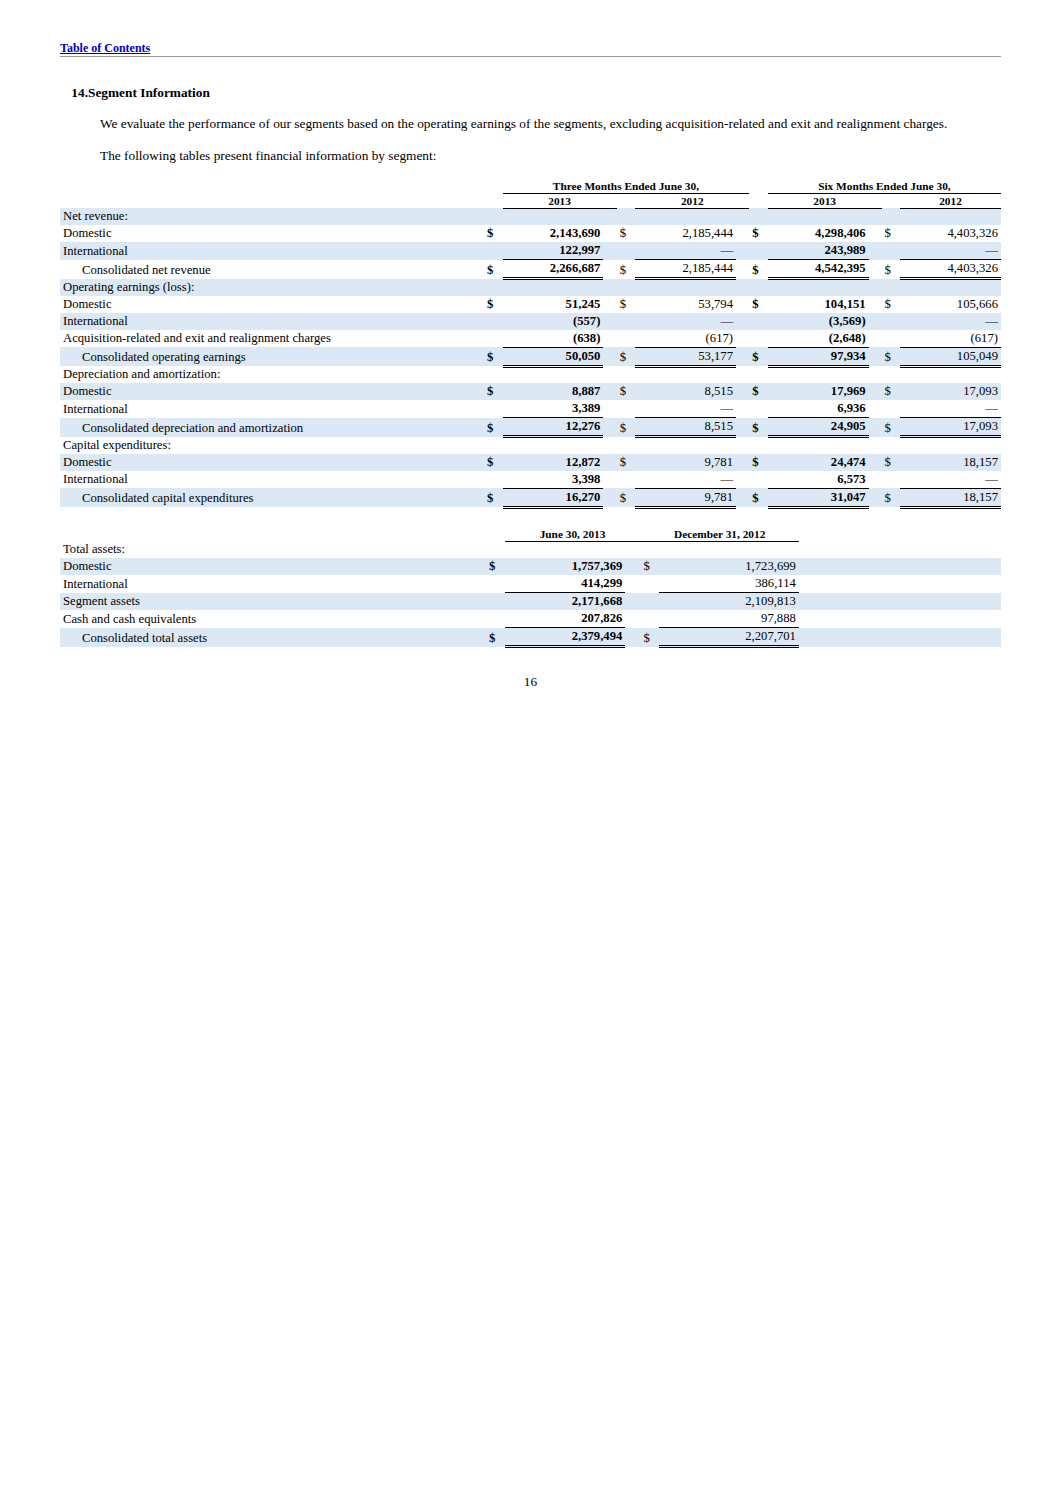Table of Contents
14. Segment Information
We evaluate the performance of our segments based on the operating earnings of the segments, excluding acquisition-related and exit and realignment charges.
The following tables present financial information by segment:
| | | Three Months Ended June 30, | | Six Months Ended June 30, |
| | | 2013 | | 2012 | | 2013 | | 2012 |
| Net revenue: | | | | | | | | | | | |
| Domestic | $ | 2,143,690 | | $ | 2,185,444 | | $ | 4,298,406 | | $ | 4,403,326 |
| International | | 122,997 | | | — | | | 243,989 | | | — |
| Consolidated net revenue | $ | 2,266,687 | | $ | 2,185,444 | | $ | 4,542,395 | | $ | 4,403,326 |
| Operating earnings (loss): | | | | | | | | | | | |
| Domestic | $ | 51,245 | | $ | 53,794 | | $ | 104,151 | | $ | 105,666 |
| International | | (557) | | | — | | | (3,569) | | | — |
| Acquisition-related and exit and realignment charges | | (638) | | | (617) | | | (2,648) | | | (617) |
| Consolidated operating earnings | $ | 50,050 | | $ | 53,177 | | $ | 97,934 | | $ | 105,049 |
| Depreciation and amortization: | | | | | | | | | | | |
| Domestic | $ | 8,887 | | $ | 8,515 | | $ | 17,969 | | $ | 17,093 |
| International | | 3,389 | | | — | | | 6,936 | | | — |
| Consolidated depreciation and amortization | $ | 12,276 | | $ | 8,515 | | $ | 24,905 | | $ | 17,093 |
| Capital expenditures: | | | | | | | | | | | |
| Domestic | $ | 12,872 | | $ | 9,781 | | $ | 24,474 | | $ | 18,157 |
| International | | 3,398 | | | — | | | 6,573 | | | — |
| Consolidated capital expenditures | $ | 16,270 | | $ | 9,781 | | $ | 31,047 | | $ | 18,157 |
| | | June 30, 2013 | December 31, 2012 | |
| Total assets: | | | | | | |
| Domestic | $ | 1,757,369 | | $ | 1,723,699 | |
| International | | 414,299 | | | 386,114 | |
| Segment assets | | 2,171,668 | | | 2,109,813 | |
| Cash and cash equivalents | | 207,826 | | | 97,888 | |
| Consolidated total assets | $ | 2,379,494 | | $ | 2,207,701 | |
16